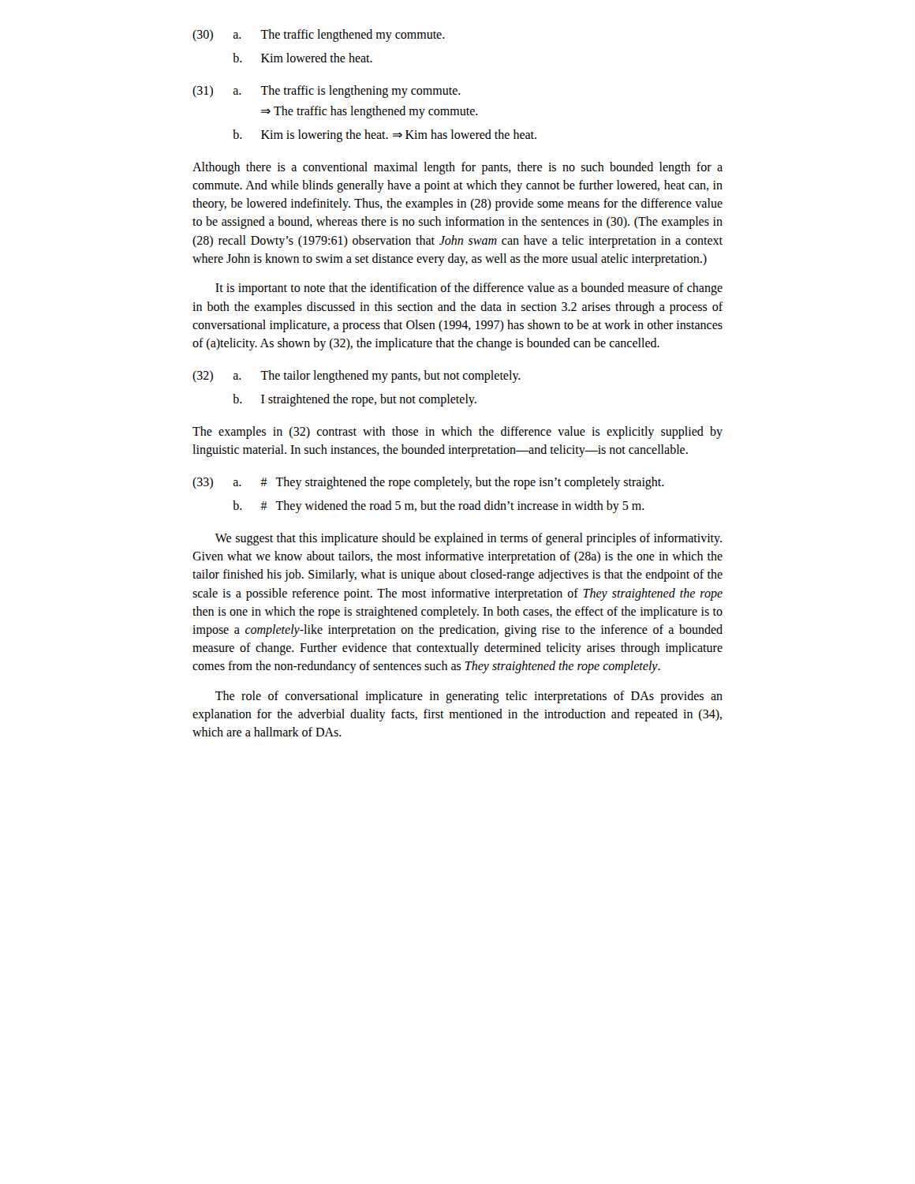(30) a. The traffic lengthened my commute. b. Kim lowered the heat.
(31) a. The traffic is lengthening my commute.⇒ The traffic has lengthened my commute. b. Kim is lowering the heat. ⇒ Kim has lowered the heat.
Although there is a conventional maximal length for pants, there is no such bounded length for a commute. And while blinds generally have a point at which they cannot be further lowered, heat can, in theory, be lowered indefinitely. Thus, the examples in (28) provide some means for the difference value to be assigned a bound, whereas there is no such information in the sentences in (30). (The examples in (28) recall Dowty’s (1979:61) observation that John swam can have a telic interpretation in a context where John is known to swim a set distance every day, as well as the more usual atelic interpretation.)
It is important to note that the identification of the difference value as a bounded measure of change in both the examples discussed in this section and the data in section 3.2 arises through a process of conversational implicature, a process that Olsen (1994, 1997) has shown to be at work in other instances of (a)telicity. As shown by (32), the implicature that the change is bounded can be cancelled.
(32) a. The tailor lengthened my pants, but not completely. b. I straightened the rope, but not completely.
The examples in (32) contrast with those in which the difference value is explicitly supplied by linguistic material. In such instances, the bounded interpretation—and telicity—is not cancellable.
(33) a. #They straightened the rope completely, but the rope isn’t completely straight. b. #They widened the road 5 m, but the road didn’t increase in width by 5 m.
We suggest that this implicature should be explained in terms of general principles of informativity. Given what we know about tailors, the most informative interpretation of (28a) is the one in which the tailor finished his job. Similarly, what is unique about closed-range adjectives is that the endpoint of the scale is a possible reference point. The most informative interpretation of They straightened the rope then is one in which the rope is straightened completely. In both cases, the effect of the implicature is to impose a completely-like interpretation on the predication, giving rise to the inference of a bounded measure of change. Further evidence that contextually determined telicity arises through implicature comes from the non-redundancy of sentences such as They straightened the rope completely.
The role of conversational implicature in generating telic interpretations of DAs provides an explanation for the adverbial duality facts, first mentioned in the introduction and repeated in (34), which are a hallmark of DAs.